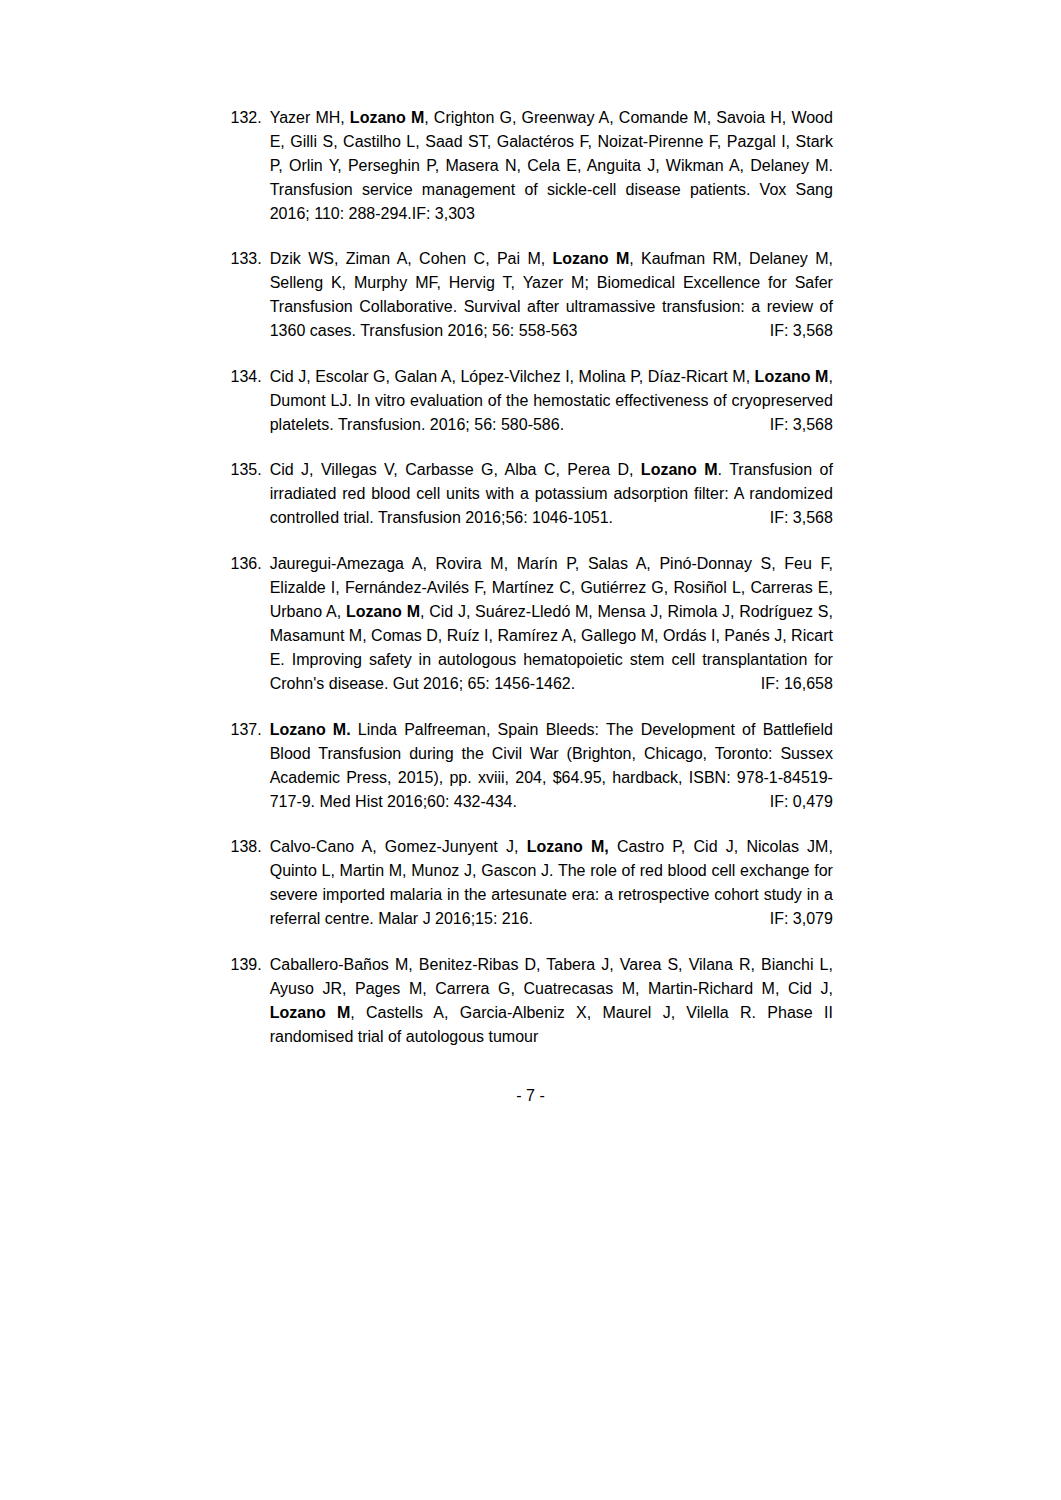Yazer MH, Lozano M, Crighton G, Greenway A, Comande M, Savoia H, Wood E, Gilli S, Castilho L, Saad ST, Galactéros F, Noizat-Pirenne F, Pazgal I, Stark P, Orlin Y, Perseghin P, Masera N, Cela E, Anguita J, Wikman A, Delaney M. Transfusion service management of sickle-cell disease patients. Vox Sang 2016; 110: 288-294.IF: 3,303
Dzik WS, Ziman A, Cohen C, Pai M, Lozano M, Kaufman RM, Delaney M, Selleng K, Murphy MF, Hervig T, Yazer M; Biomedical Excellence for Safer Transfusion Collaborative. Survival after ultramassive transfusion: a review of 1360 cases. Transfusion 2016; 56: 558-563 IF: 3,568
Cid J, Escolar G, Galan A, López-Vilchez I, Molina P, Díaz-Ricart M, Lozano M, Dumont LJ. In vitro evaluation of the hemostatic effectiveness of cryopreserved platelets. Transfusion. 2016; 56: 580-586. IF: 3,568
Cid J, Villegas V, Carbasse G, Alba C, Perea D, Lozano M. Transfusion of irradiated red blood cell units with a potassium adsorption filter: A randomized controlled trial. Transfusion 2016;56: 1046-1051. IF: 3,568
Jauregui-Amezaga A, Rovira M, Marín P, Salas A, Pinó-Donnay S, Feu F, Elizalde I, Fernández-Avilés F, Martínez C, Gutiérrez G, Rosiñol L, Carreras E, Urbano A, Lozano M, Cid J, Suárez-Lledó M, Mensa J, Rimola J, Rodríguez S, Masamunt M, Comas D, Ruíz I, Ramírez A, Gallego M, Ordás I, Panés J, Ricart E. Improving safety in autologous hematopoietic stem cell transplantation for Crohn's disease. Gut 2016; 65: 1456-1462. IF: 16,658
Lozano M. Linda Palfreeman, Spain Bleeds: The Development of Battlefield Blood Transfusion during the Civil War (Brighton, Chicago, Toronto: Sussex Academic Press, 2015), pp. xviii, 204, $64.95, hardback, ISBN: 978-1-84519-717-9. Med Hist 2016;60: 432-434. IF: 0,479
Calvo-Cano A, Gomez-Junyent J, Lozano M, Castro P, Cid J, Nicolas JM, Quinto L, Martin M, Munoz J, Gascon J. The role of red blood cell exchange for severe imported malaria in the artesunate era: a retrospective cohort study in a referral centre. Malar J 2016;15: 216. IF: 3,079
Caballero-Baños M, Benitez-Ribas D, Tabera J, Varea S, Vilana R, Bianchi L, Ayuso JR, Pages M, Carrera G, Cuatrecasas M, Martin-Richard M, Cid J, Lozano M, Castells A, Garcia-Albeniz X, Maurel J, Vilella R. Phase II randomised trial of autologous tumour
- 7 -